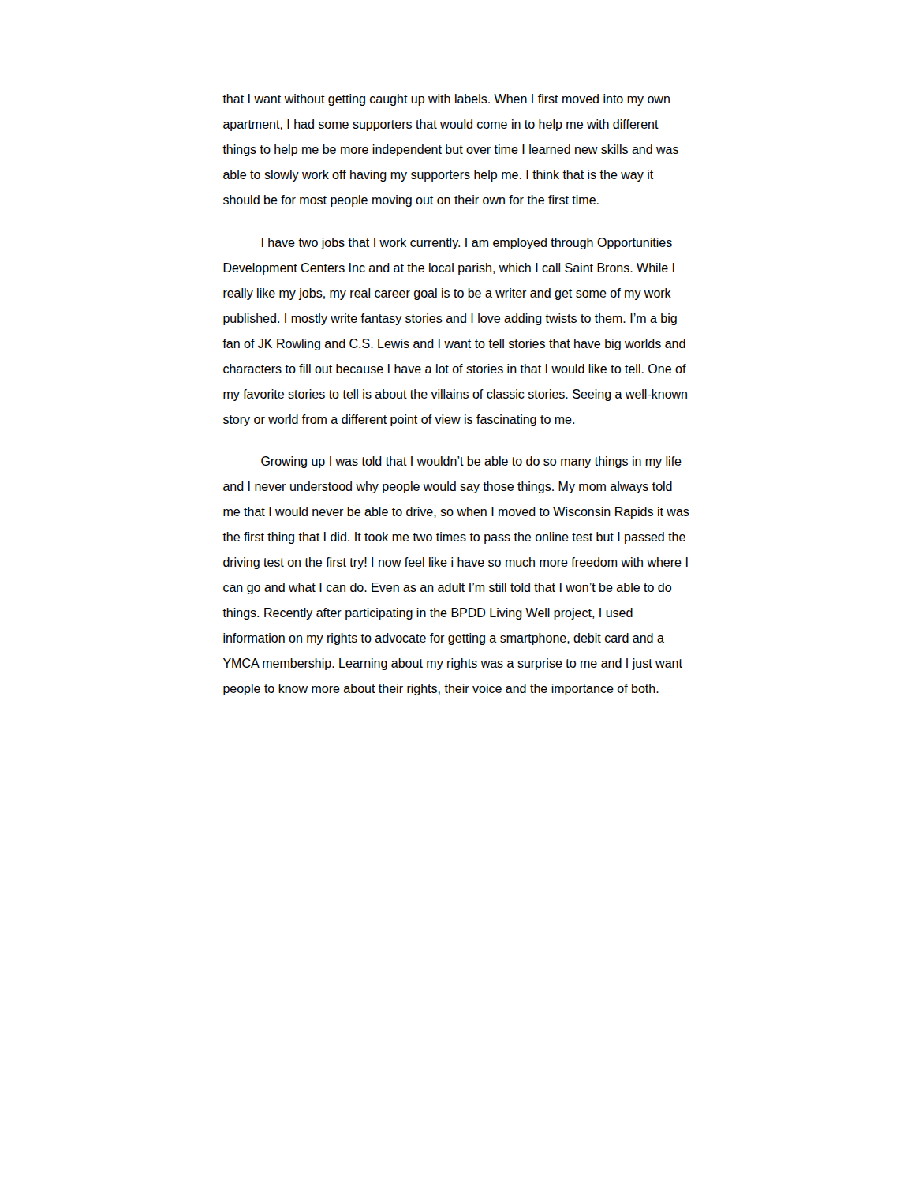that I want without getting caught up with labels. When I first moved into my own apartment, I had some supporters that would come in to help me with different things to help me be more independent but over time I learned new skills and was able to slowly work off having my supporters help me. I think that is the way it should be for most people moving out on their own for the first time.
I have two jobs that I work currently. I am employed through Opportunities Development Centers Inc and at the local parish, which I call Saint Brons. While I really like my jobs, my real career goal is to be a writer and get some of my work published. I mostly write fantasy stories and I love adding twists to them. I’m a big fan of JK Rowling and C.S. Lewis and I want to tell stories that have big worlds and characters to fill out because I have a lot of stories in that I would like to tell. One of my favorite stories to tell is about the villains of classic stories. Seeing a well-known story or world from a different point of view is fascinating to me.
Growing up I was told that I wouldn’t be able to do so many things in my life and I never understood why people would say those things. My mom always told me that I would never be able to drive, so when I moved to Wisconsin Rapids it was the first thing that I did. It took me two times to pass the online test but I passed the driving test on the first try! I now feel like i have so much more freedom with where I can go and what I can do. Even as an adult I’m still told that I won’t be able to do things. Recently after participating in the BPDD Living Well project, I used information on my rights to advocate for getting a smartphone, debit card and a YMCA membership. Learning about my rights was a surprise to me and I just want people to know more about their rights, their voice and the importance of both.